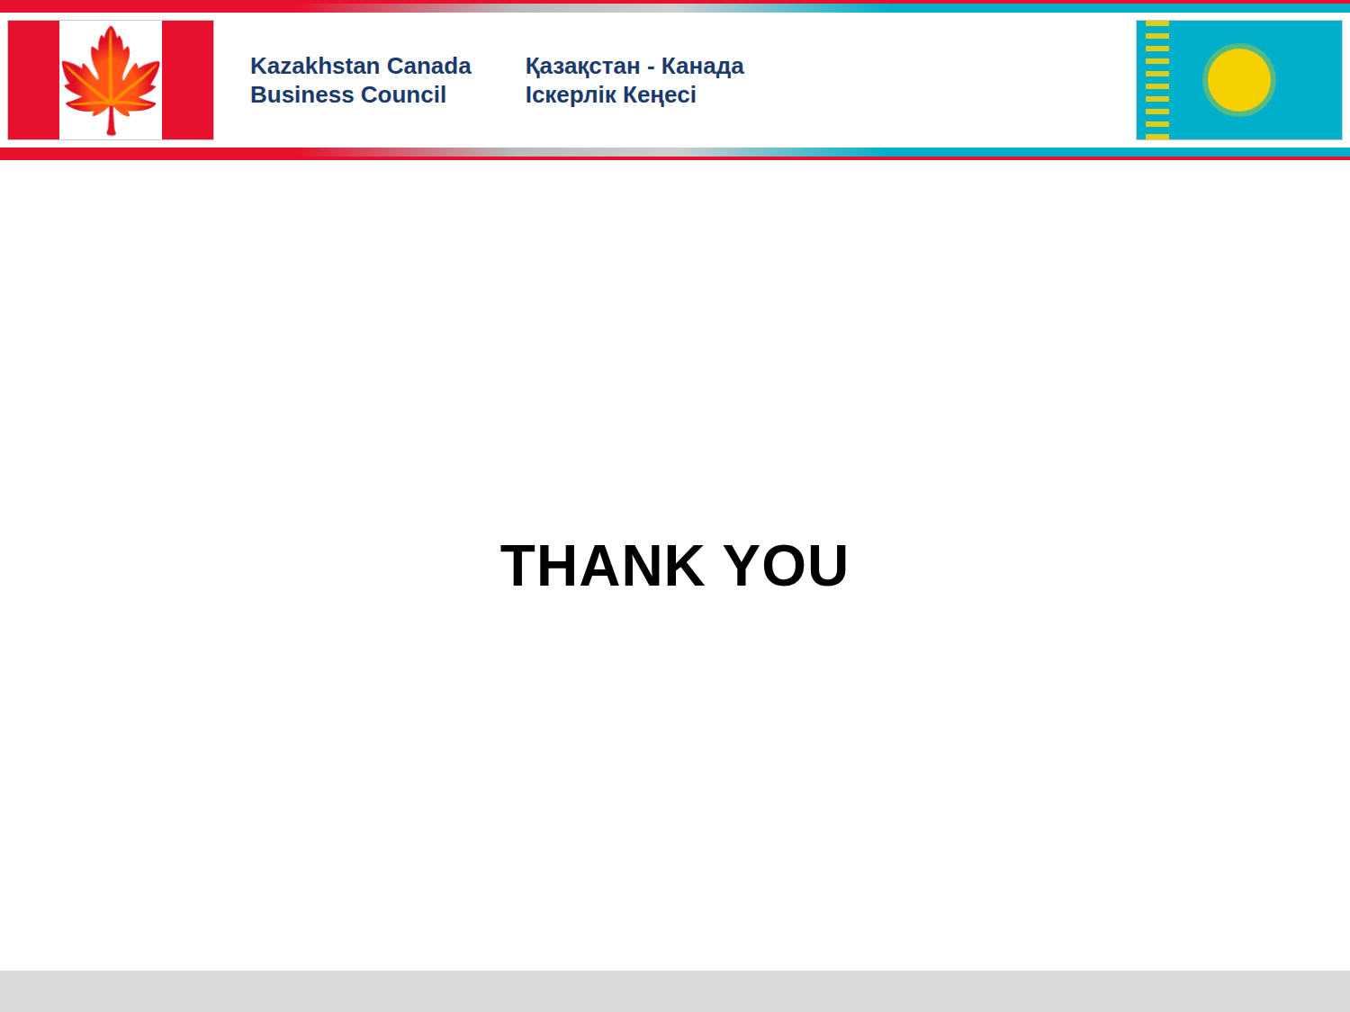🍁
Kazakhstan Canada
Business Council
Қазақстан - Канада
Іскерлік Кеңесі
THANK YOU